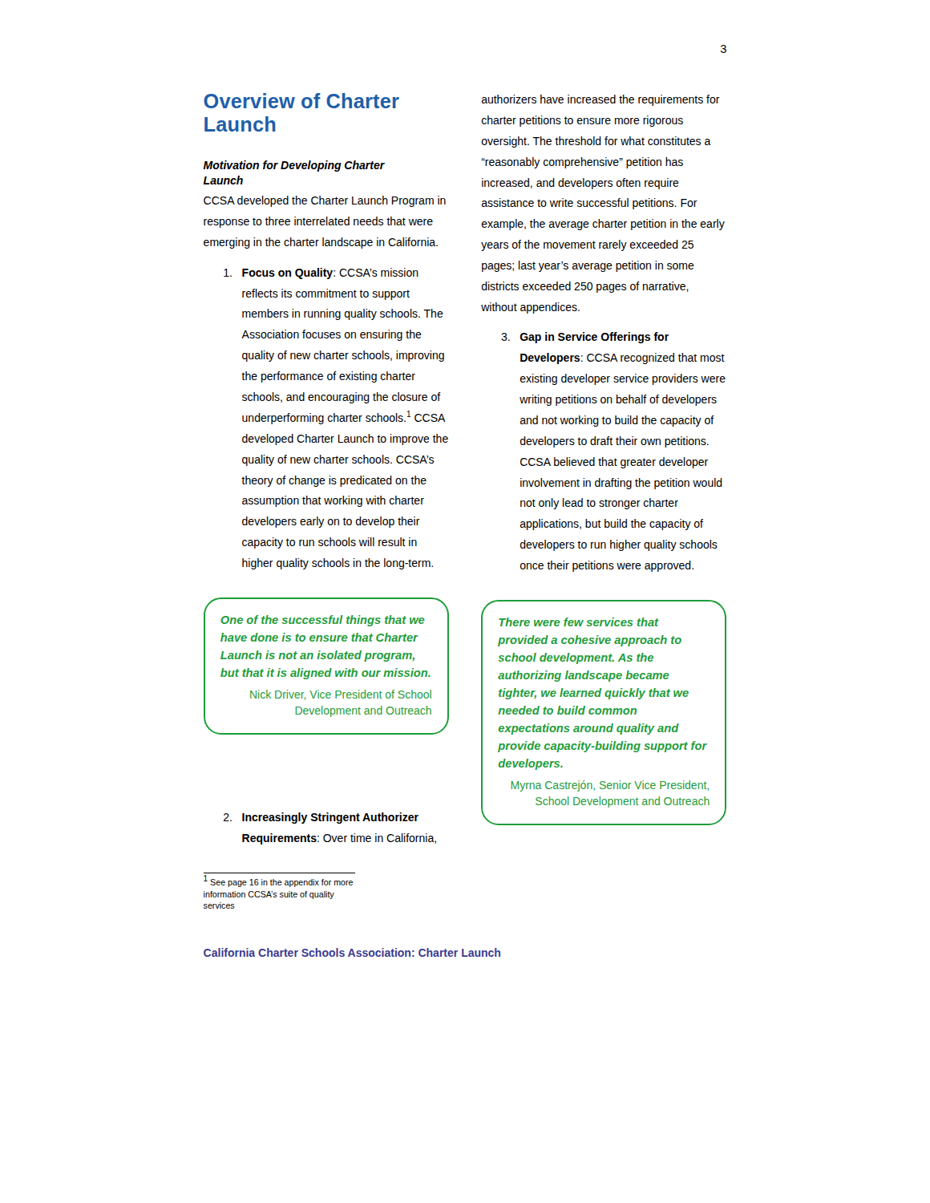3
Overview of Charter Launch
Motivation for Developing Charter
Launch
CCSA developed the Charter Launch Program in response to three interrelated needs that were emerging in the charter landscape in California.
Focus on Quality: CCSA’s mission reflects its commitment to support members in running quality schools. The Association focuses on ensuring the quality of new charter schools, improving the performance of existing charter schools, and encouraging the closure of underperforming charter schools.1 CCSA developed Charter Launch to improve the quality of new charter schools. CCSA’s theory of change is predicated on the assumption that working with charter developers early on to develop their capacity to run schools will result in higher quality schools in the long-term.
One of the successful things that we have done is to ensure that Charter Launch is not an isolated program, but that it is aligned with our mission.
Nick Driver, Vice President of School Development and Outreach
Increasingly Stringent Authorizer Requirements: Over time in California,
1 See page 16 in the appendix for more information CCSA’s suite of quality services
authorizers have increased the requirements for charter petitions to ensure more rigorous oversight. The threshold for what constitutes a “reasonably comprehensive” petition has increased, and developers often require assistance to write successful petitions. For example, the average charter petition in the early years of the movement rarely exceeded 25 pages; last year’s average petition in some districts exceeded 250 pages of narrative, without appendices.
Gap in Service Offerings for Developers: CCSA recognized that most existing developer service providers were writing petitions on behalf of developers and not working to build the capacity of developers to draft their own petitions. CCSA believed that greater developer involvement in drafting the petition would not only lead to stronger charter applications, but build the capacity of developers to run higher quality schools once their petitions were approved.
There were few services that provided a cohesive approach to school development. As the authorizing landscape became tighter, we learned quickly that we needed to build common expectations around quality and provide capacity-building support for developers.
Myrna Castrejón, Senior Vice President, School Development and Outreach
California Charter Schools Association: Charter Launch